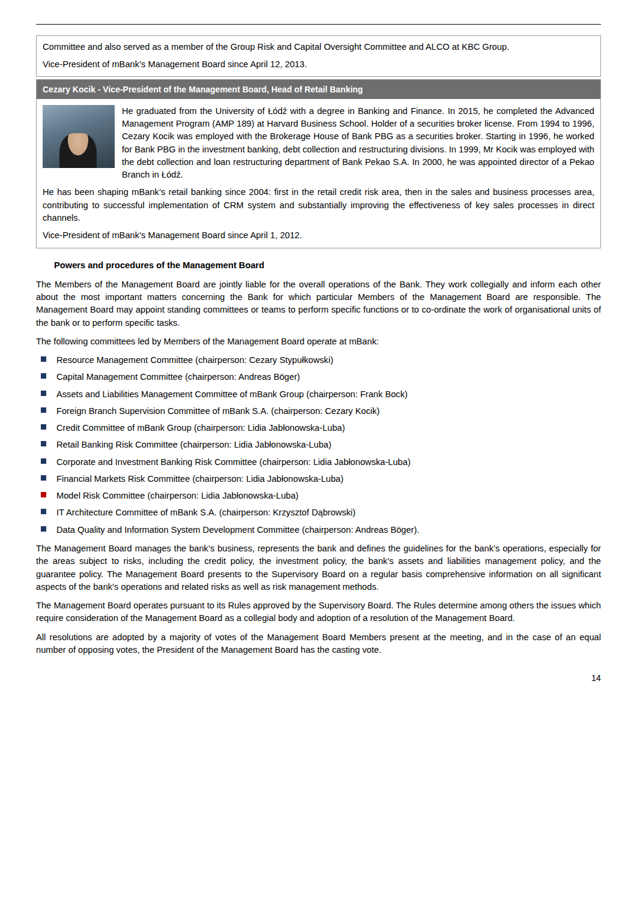Committee and also served as a member of the Group Risk and Capital Oversight Committee and ALCO at KBC Group.
Vice-President of mBank’s Management Board since April 12, 2013.
Cezary Kocik - Vice-President of the Management Board, Head of Retail Banking
He graduated from the University of Łódź with a degree in Banking and Finance. In 2015, he completed the Advanced Management Program (AMP 189) at Harvard Business School. Holder of a securities broker license. From 1994 to 1996, Cezary Kocik was employed with the Brokerage House of Bank PBG as a securities broker. Starting in 1996, he worked for Bank PBG in the investment banking, debt collection and restructuring divisions. In 1999, Mr Kocik was employed with the debt collection and loan restructuring department of Bank Pekao S.A. In 2000, he was appointed director of a Pekao Branch in Łódź.
He has been shaping mBank’s retail banking since 2004: first in the retail credit risk area, then in the sales and business processes area, contributing to successful implementation of CRM system and substantially improving the effectiveness of key sales processes in direct channels.
Vice-President of mBank’s Management Board since April 1, 2012.
Powers and procedures of the Management Board
The Members of the Management Board are jointly liable for the overall operations of the Bank. They work collegially and inform each other about the most important matters concerning the Bank for which particular Members of the Management Board are responsible. The Management Board may appoint standing committees or teams to perform specific functions or to co-ordinate the work of organisational units of the bank or to perform specific tasks.
The following committees led by Members of the Management Board operate at mBank:
Resource Management Committee (chairperson: Cezary Stypułkowski)
Capital Management Committee (chairperson: Andreas Böger)
Assets and Liabilities Management Committee of mBank Group (chairperson: Frank Bock)
Foreign Branch Supervision Committee of mBank S.A. (chairperson: Cezary Kocik)
Credit Committee of mBank Group (chairperson: Lidia Jabłonowska-Luba)
Retail Banking Risk Committee (chairperson: Lidia Jabłonowska-Luba)
Corporate and Investment Banking Risk Committee (chairperson: Lidia Jabłonowska-Luba)
Financial Markets Risk Committee (chairperson: Lidia Jabłonowska-Luba)
Model Risk Committee (chairperson: Lidia Jabłonowska-Luba)
IT Architecture Committee of mBank S.A. (chairperson: Krzysztof Dąbrowski)
Data Quality and Information System Development Committee (chairperson: Andreas Böger).
The Management Board manages the bank’s business, represents the bank and defines the guidelines for the bank’s operations, especially for the areas subject to risks, including the credit policy, the investment policy, the bank’s assets and liabilities management policy, and the guarantee policy. The Management Board presents to the Supervisory Board on a regular basis comprehensive information on all significant aspects of the bank’s operations and related risks as well as risk management methods.
The Management Board operates pursuant to its Rules approved by the Supervisory Board. The Rules determine among others the issues which require consideration of the Management Board as a collegial body and adoption of a resolution of the Management Board.
All resolutions are adopted by a majority of votes of the Management Board Members present at the meeting, and in the case of an equal number of opposing votes, the President of the Management Board has the casting vote.
14